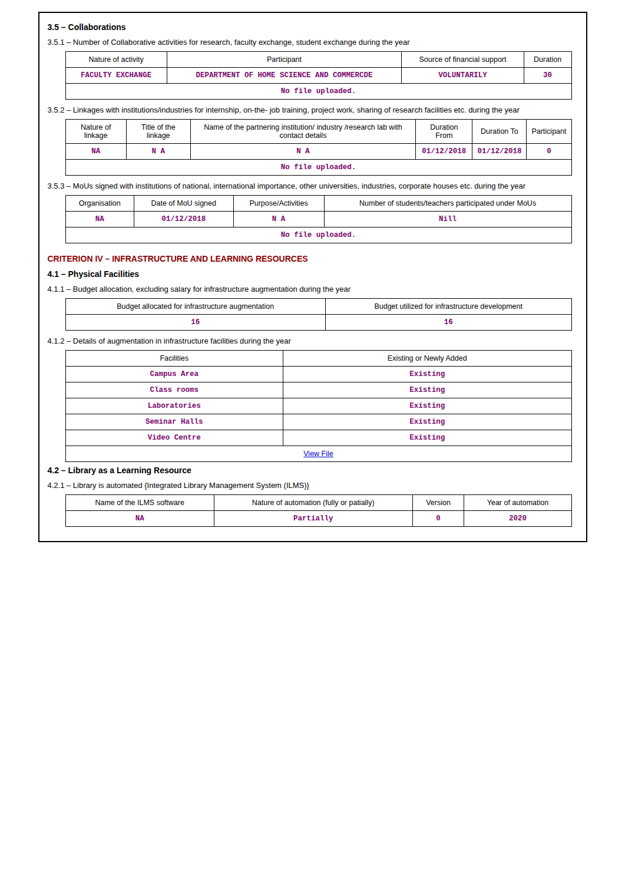3.5 – Collaborations
3.5.1 – Number of Collaborative activities for research, faculty exchange, student exchange during the year
| Nature of activity | Participant | Source of financial support | Duration |
| --- | --- | --- | --- |
| FACULTY EXCHANGE | DEPARTMENT OF HOME SCIENCE AND COMMERCDE | VOLUNTARILY | 30 |
| No file uploaded. |
3.5.2 – Linkages with institutions/industries for internship, on-the- job training, project work, sharing of research facilities etc. during the year
| Nature of linkage | Title of the linkage | Name of the partnering institution/ industry /research lab with contact details | Duration From | Duration To | Participant |
| --- | --- | --- | --- | --- | --- |
| NA | N A | N A | 01/12/2018 | 01/12/2018 | 0 |
| No file uploaded. |
3.5.3 – MoUs signed with institutions of national, international importance, other universities, industries, corporate houses etc. during the year
| Organisation | Date of MoU signed | Purpose/Activities | Number of students/teachers participated under MoUs |
| --- | --- | --- | --- |
| NA | 01/12/2018 | N A | Nill |
| No file uploaded. |
CRITERION IV – INFRASTRUCTURE AND LEARNING RESOURCES
4.1 – Physical Facilities
4.1.1 – Budget allocation, excluding salary for infrastructure augmentation during the year
| Budget allocated for infrastructure augmentation | Budget utilized for infrastructure development |
| --- | --- |
| 16 | 16 |
4.1.2 – Details of augmentation in infrastructure facilities during the year
| Facilities | Existing or Newly Added |
| --- | --- |
| Campus Area | Existing |
| Class rooms | Existing |
| Laboratories | Existing |
| Seminar Halls | Existing |
| Video Centre | Existing |
| View File |
4.2 – Library as a Learning Resource
4.2.1 – Library is automated {Integrated Library Management System (ILMS)}
| Name of the ILMS software | Nature of automation (fully or patially) | Version | Year of automation |
| --- | --- | --- | --- |
| NA | Partially | 0 | 2020 |